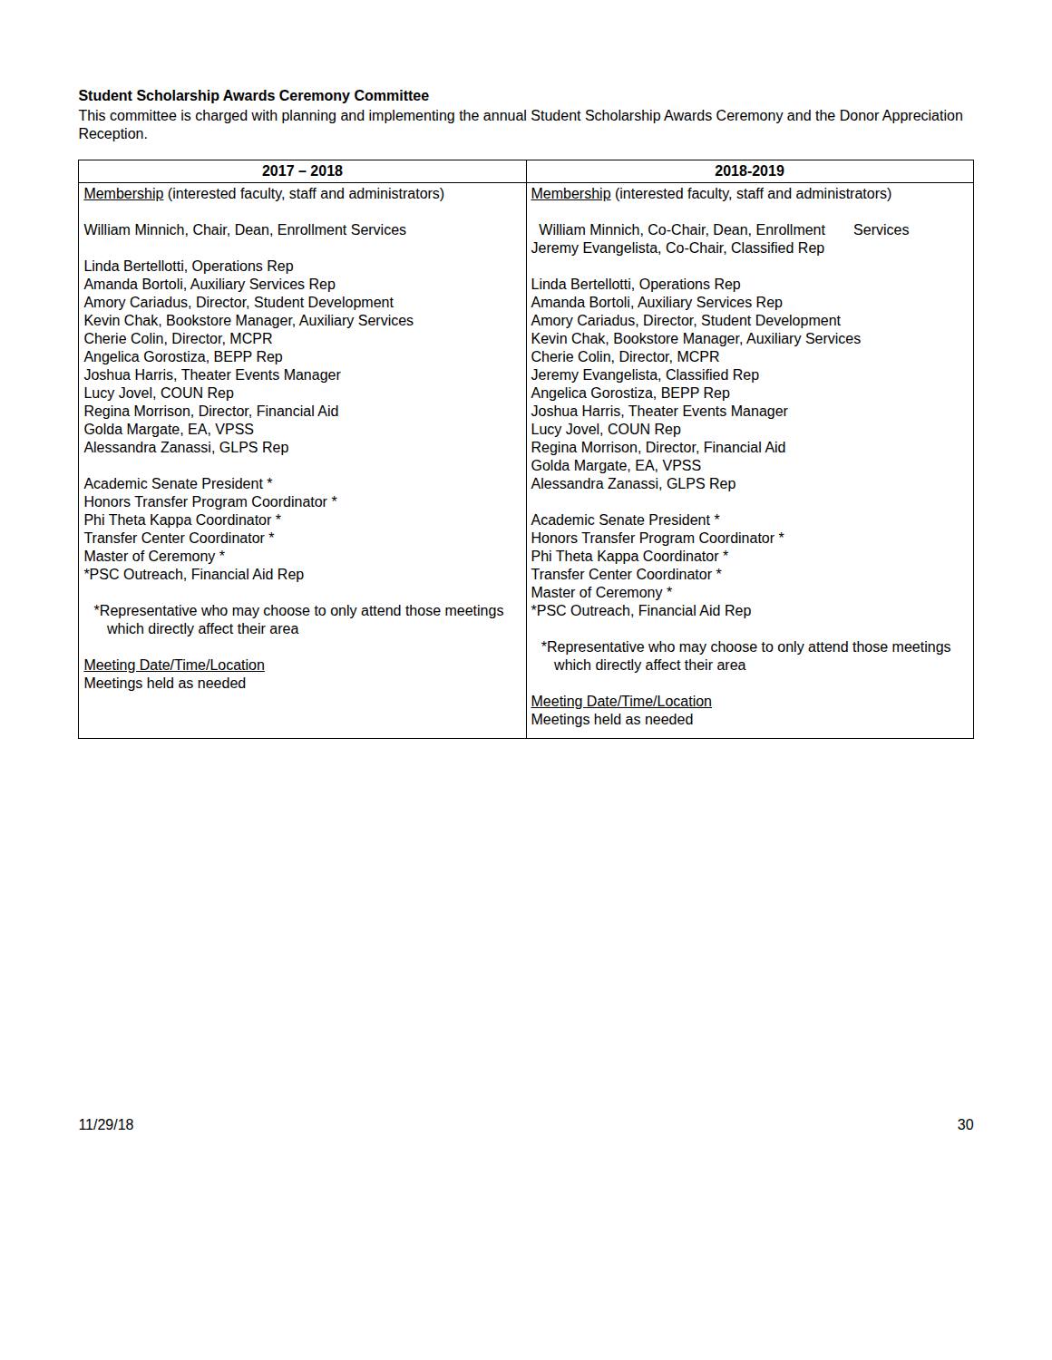Student Scholarship Awards Ceremony Committee
This committee is charged with planning and implementing the annual Student Scholarship Awards Ceremony and the Donor Appreciation Reception.
| 2017 – 2018 | 2018-2019 |
| --- | --- |
| Membership (interested faculty, staff and administrators) William Minnich, Chair, Dean, Enrollment Services Linda Bertellotti, Operations Rep Amanda Bortoli, Auxiliary Services Rep Amory Cariadus, Director, Student Development Kevin Chak, Bookstore Manager, Auxiliary Services Cherie Colin, Director, MCPR Angelica Gorostiza, BEPP Rep Joshua Harris, Theater Events Manager Lucy Jovel, COUN Rep Regina Morrison, Director, Financial Aid Golda Margate, EA, VPSS Alessandra Zanassi, GLPS Rep Academic Senate President * Honors Transfer Program Coordinator * Phi Theta Kappa Coordinator * Transfer Center Coordinator * Master of Ceremony * *PSC Outreach, Financial Aid Rep *Representative who may choose to only attend those meetings which directly affect their area Meeting Date/Time/Location Meetings held as needed | Membership (interested faculty, staff and administrators) William Minnich, Co-Chair, Dean, Enrollment Services Jeremy Evangelista, Co-Chair, Classified Rep Linda Bertellotti, Operations Rep Amanda Bortoli, Auxiliary Services Rep Amory Cariadus, Director, Student Development Kevin Chak, Bookstore Manager, Auxiliary Services Cherie Colin, Director, MCPR Jeremy Evangelista, Classified Rep Angelica Gorostiza, BEPP Rep Joshua Harris, Theater Events Manager Lucy Jovel, COUN Rep Regina Morrison, Director, Financial Aid Golda Margate, EA, VPSS Alessandra Zanassi, GLPS Rep Academic Senate President * Honors Transfer Program Coordinator * Phi Theta Kappa Coordinator * Transfer Center Coordinator * Master of Ceremony * *PSC Outreach, Financial Aid Rep *Representative who may choose to only attend those meetings which directly affect their area Meeting Date/Time/Location Meetings held as needed |
11/29/18 30